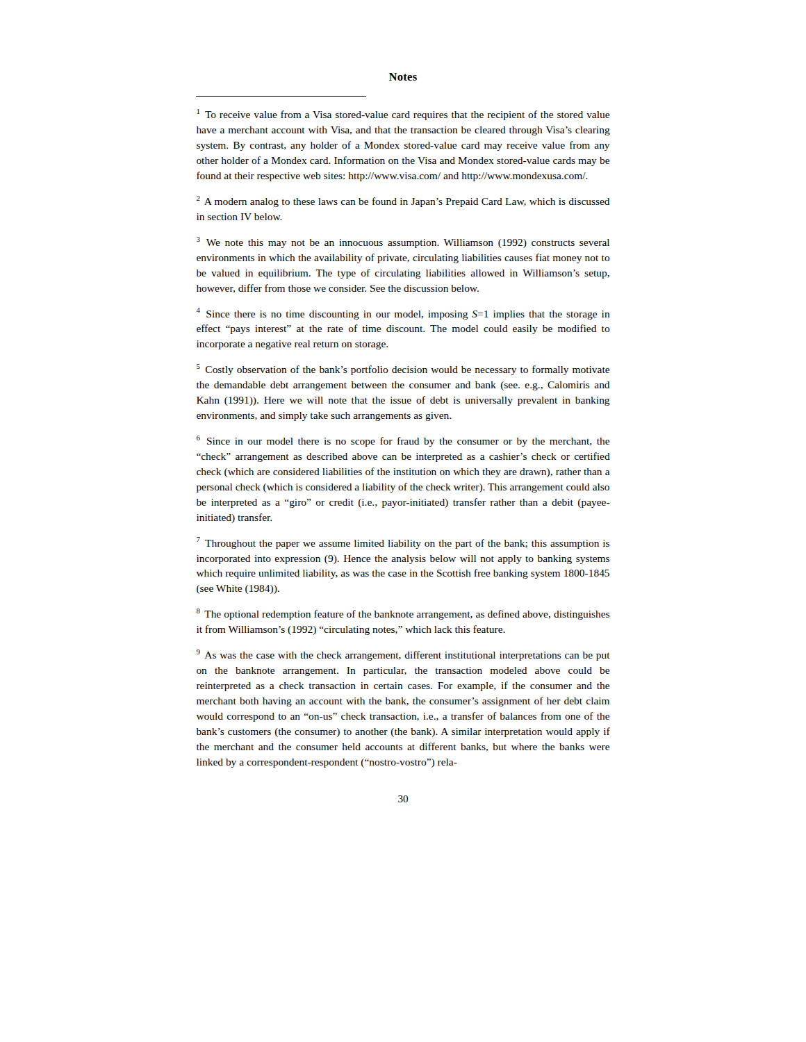Notes
1 To receive value from a Visa stored-value card requires that the recipient of the stored value have a merchant account with Visa, and that the transaction be cleared through Visa’s clearing system. By contrast, any holder of a Mondex stored-value card may receive value from any other holder of a Mondex card. Information on the Visa and Mondex stored-value cards may be found at their respective web sites: http://www.visa.com/ and http://www.mondexusa.com/.
2 A modern analog to these laws can be found in Japan’s Prepaid Card Law, which is discussed in section IV below.
3 We note this may not be an innocuous assumption. Williamson (1992) constructs several environments in which the availability of private, circulating liabilities causes fiat money not to be valued in equilibrium. The type of circulating liabilities allowed in Williamson’s setup, however, differ from those we consider. See the discussion below.
4 Since there is no time discounting in our model, imposing S=1 implies that the storage in effect “pays interest” at the rate of time discount. The model could easily be modified to incorporate a negative real return on storage.
5 Costly observation of the bank’s portfolio decision would be necessary to formally motivate the demandable debt arrangement between the consumer and bank (see. e.g., Calomiris and Kahn (1991)). Here we will note that the issue of debt is universally prevalent in banking environments, and simply take such arrangements as given.
6 Since in our model there is no scope for fraud by the consumer or by the merchant, the “check” arrangement as described above can be interpreted as a cashier’s check or certified check (which are considered liabilities of the institution on which they are drawn), rather than a personal check (which is considered a liability of the check writer). This arrangement could also be interpreted as a “giro” or credit (i.e., payor-initiated) transfer rather than a debit (payee-initiated) transfer.
7 Throughout the paper we assume limited liability on the part of the bank; this assumption is incorporated into expression (9). Hence the analysis below will not apply to banking systems which require unlimited liability, as was the case in the Scottish free banking system 1800-1845 (see White (1984)).
8 The optional redemption feature of the banknote arrangement, as defined above, distinguishes it from Williamson’s (1992) “circulating notes,” which lack this feature.
9 As was the case with the check arrangement, different institutional interpretations can be put on the banknote arrangement. In particular, the transaction modeled above could be reinterpreted as a check transaction in certain cases. For example, if the consumer and the merchant both having an account with the bank, the consumer’s assignment of her debt claim would correspond to an “on-us” check transaction, i.e., a transfer of balances from one of the bank’s customers (the consumer) to another (the bank). A similar interpretation would apply if the merchant and the consumer held accounts at different banks, but where the banks were linked by a correspondent-respondent (“nostro-vostro”) rela-
30